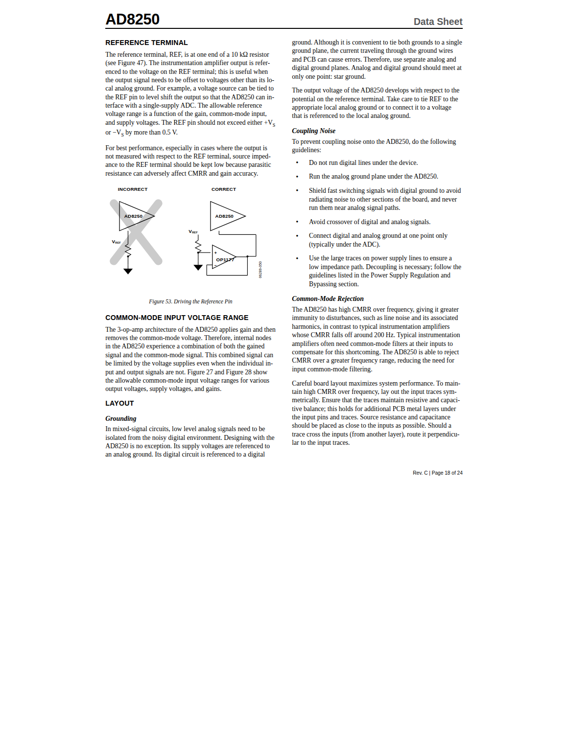AD8250
Data Sheet
REFERENCE TERMINAL
The reference terminal, REF, is at one end of a 10 kΩ resistor (see Figure 47). The instrumentation amplifier output is referenced to the voltage on the REF terminal; this is useful when the output signal needs to be offset to voltages other than its local analog ground. For example, a voltage source can be tied to the REF pin to level shift the output so that the AD8250 can interface with a single-supply ADC. The allowable reference voltage range is a function of the gain, common-mode input, and supply voltages. The REF pin should not exceed either +VS or −VS by more than 0.5 V.
For best performance, especially in cases where the output is not measured with respect to the REF terminal, source imped­ance to the REF terminal should be kept low because parasitic resistance can adversely affect CMRR and gain accuracy.
INCORRECT CORRECT AD8250 VREF AD8250 VREF + − OP1177 06289-050
Figure 53. Driving the Reference Pin
COMMON-MODE INPUT VOLTAGE RANGE
The 3-op-amp architecture of the AD8250 applies gain and then removes the common-mode voltage. Therefore, internal nodes in the AD8250 experience a combination of both the gained signal and the common-mode signal. This combined signal can be limited by the voltage supplies even when the individual input and output signals are not. Figure 27 and Figure 28 show the allowable common-mode input voltage ranges for various output voltages, supply voltages, and gains.
LAYOUT
Grounding
In mixed-signal circuits, low level analog signals need to be isolated from the noisy digital environment. Designing with the AD8250 is no exception. Its supply voltages are referenced to an analog ground. Its digital circuit is referenced to a digital ground. Although it is convenient to tie both grounds to a single ground plane, the current traveling through the ground wires and PCB can cause errors. Therefore, use separate analog and digital ground planes. Analog and digital ground should meet at only one point: star ground.
The output voltage of the AD8250 develops with respect to the potential on the reference terminal. Take care to tie REF to the appropriate local analog ground or to connect it to a voltage that is referenced to the local analog ground.
Coupling Noise
To prevent coupling noise onto the AD8250, do the following guidelines:
Do not run digital lines under the device.
Run the analog ground plane under the AD8250.
Shield fast switching signals with digital ground to avoid radiating noise to other sections of the board, and never run them near analog signal paths.
Avoid crossover of digital and analog signals.
Connect digital and analog ground at one point only (typically under the ADC).
Use the large traces on power supply lines to ensure a low impedance path. Decoupling is necessary; follow the guidelines listed in the Power Supply Regulation and Bypassing section.
Common-Mode Rejection
The AD8250 has high CMRR over frequency, giving it greater immunity to disturbances, such as line noise and its associated harmonics, in contrast to typical instrumentation amplifiers whose CMRR falls off around 200 Hz. Typical instrumentation amplifiers often need common-mode filters at their inputs to compensate for this shortcoming. The AD8250 is able to reject CMRR over a greater frequency range, reducing the need for input common-mode filtering.
Careful board layout maximizes system performance. To maintain high CMRR over frequency, lay out the input traces symmetrically. Ensure that the traces maintain resistive and capacitive balance; this holds for additional PCB metal layers under the input pins and traces. Source resistance and capaci­tance should be placed as close to the inputs as possible. Should a trace cross the inputs (from another layer), route it perpendicular to the input traces.
Rev. C | Page 18 of 24